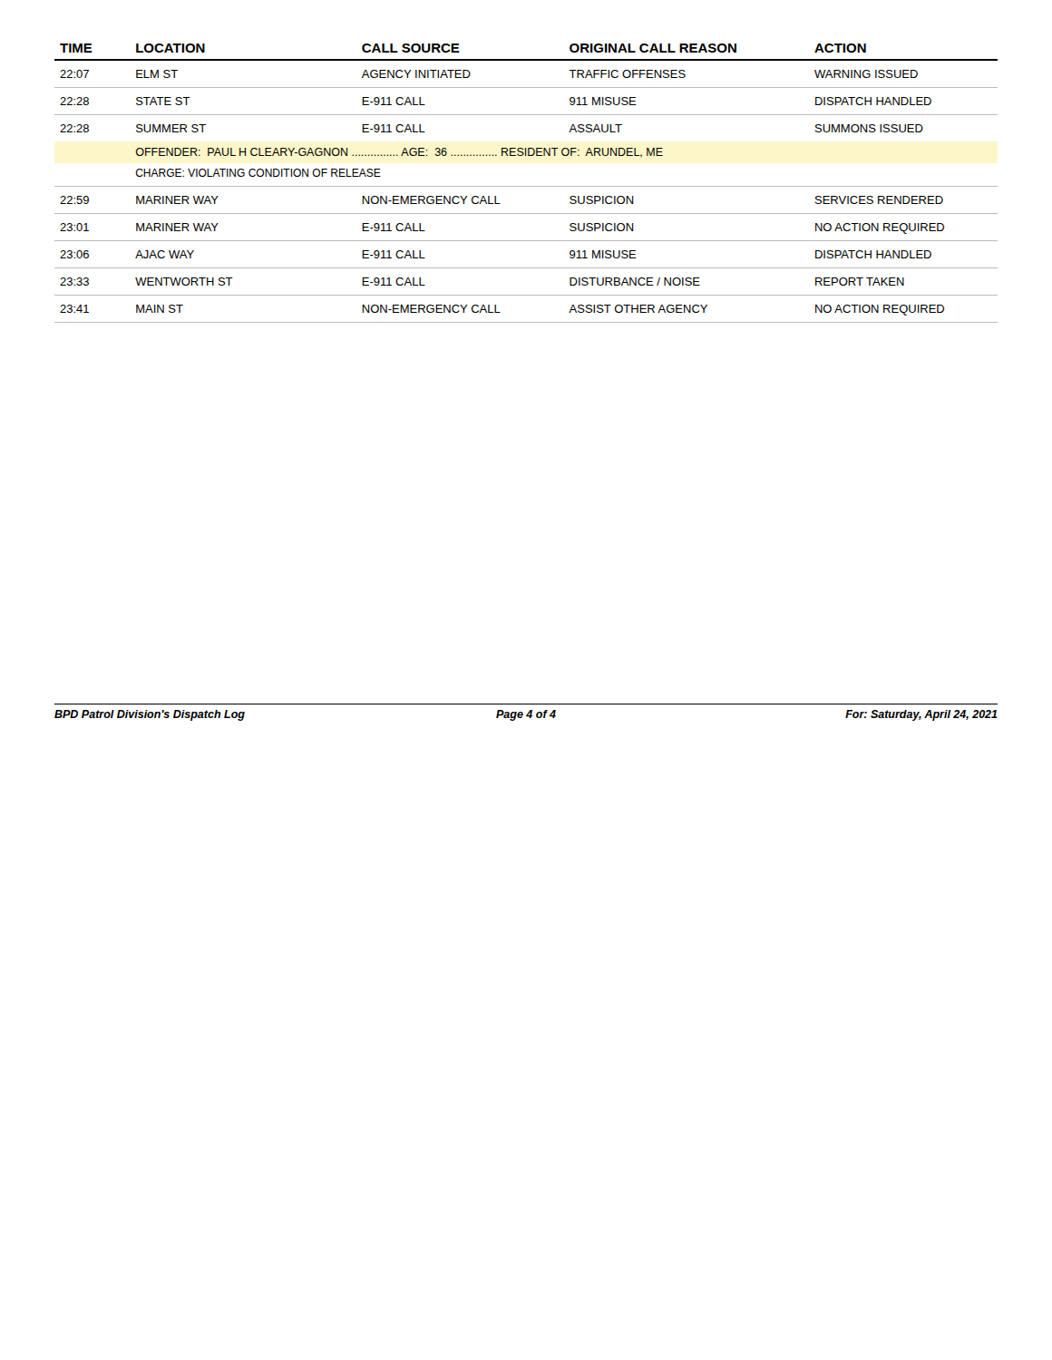| TIME | LOCATION | CALL SOURCE | ORIGINAL CALL REASON | ACTION |
| --- | --- | --- | --- | --- |
| 22:07 | ELM ST | AGENCY INITIATED | TRAFFIC OFFENSES | WARNING ISSUED |
| 22:28 | STATE ST | E-911 CALL | 911 MISUSE | DISPATCH HANDLED |
| 22:28 | SUMMER ST | E-911 CALL | ASSAULT | SUMMONS ISSUED |
| | OFFENDER: PAUL H CLEARY-GAGNON ............... AGE: 36 ............... RESIDENT OF: ARUNDEL, ME |
| | CHARGE: VIOLATING CONDITION OF RELEASE |
| 22:59 | MARINER WAY | NON-EMERGENCY CALL | SUSPICION | SERVICES RENDERED |
| 23:01 | MARINER WAY | E-911 CALL | SUSPICION | NO ACTION REQUIRED |
| 23:06 | AJAC WAY | E-911 CALL | 911 MISUSE | DISPATCH HANDLED |
| 23:33 | WENTWORTH ST | E-911 CALL | DISTURBANCE / NOISE | REPORT TAKEN |
| 23:41 | MAIN ST | NON-EMERGENCY CALL | ASSIST OTHER AGENCY | NO ACTION REQUIRED |
BPD Patrol Division's Dispatch Log
Page 4 of 4
For: Saturday, April 24, 2021